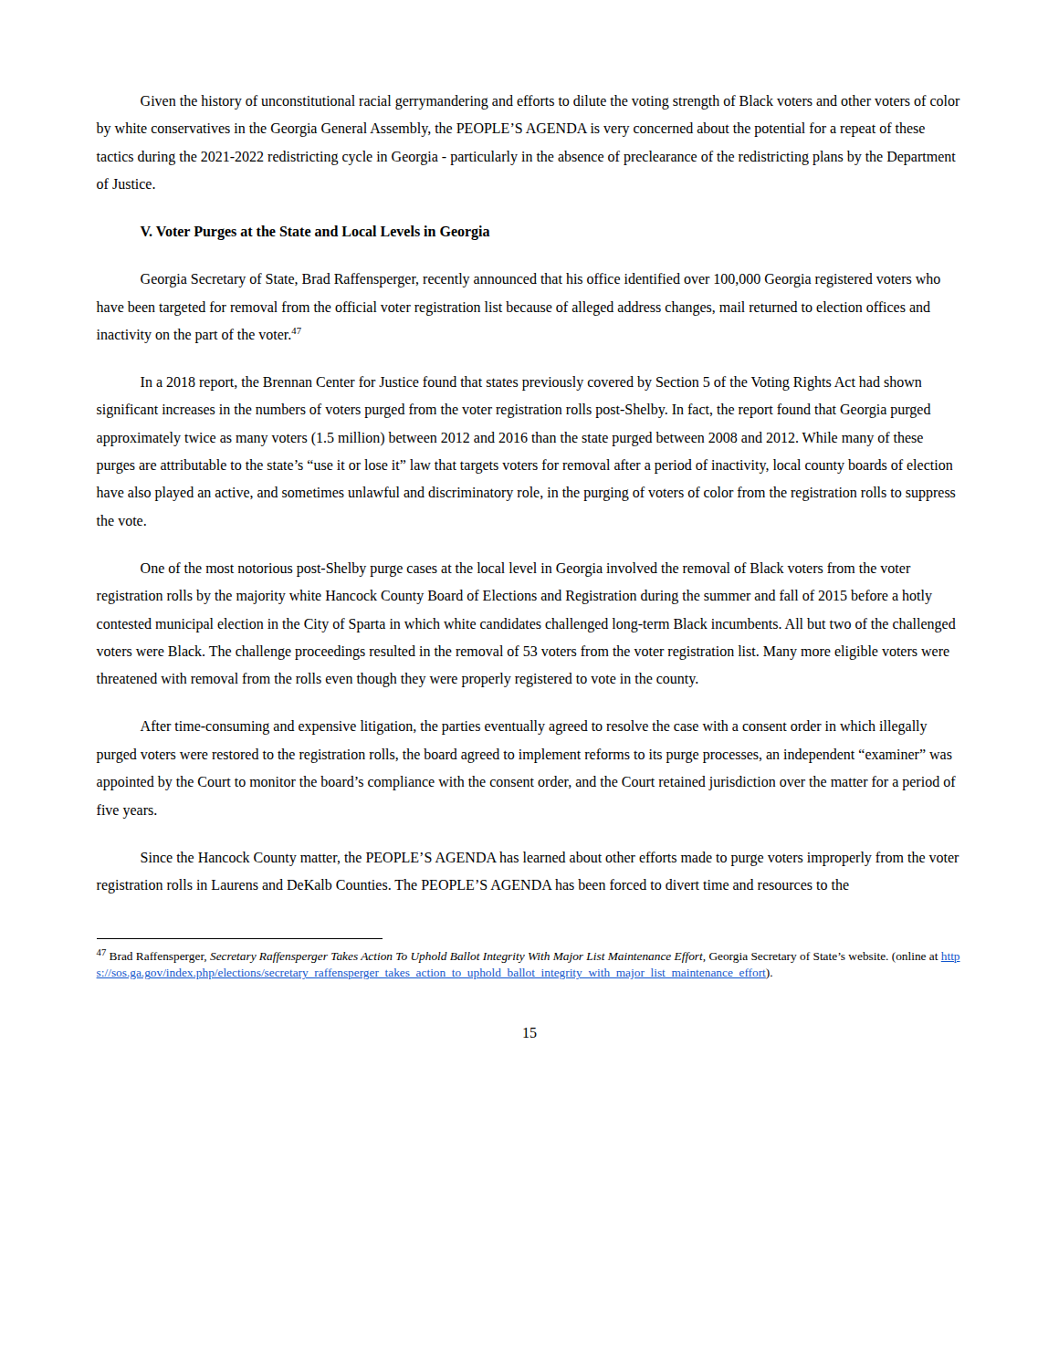Given the history of unconstitutional racial gerrymandering and efforts to dilute the voting strength of Black voters and other voters of color by white conservatives in the Georgia General Assembly, the PEOPLE’S AGENDA is very concerned about the potential for a repeat of these tactics during the 2021-2022 redistricting cycle in Georgia - particularly in the absence of preclearance of the redistricting plans by the Department of Justice.
V. Voter Purges at the State and Local Levels in Georgia
Georgia Secretary of State, Brad Raffensperger, recently announced that his office identified over 100,000 Georgia registered voters who have been targeted for removal from the official voter registration list because of alleged address changes, mail returned to election offices and inactivity on the part of the voter.47
In a 2018 report, the Brennan Center for Justice found that states previously covered by Section 5 of the Voting Rights Act had shown significant increases in the numbers of voters purged from the voter registration rolls post-Shelby. In fact, the report found that Georgia purged approximately twice as many voters (1.5 million) between 2012 and 2016 than the state purged between 2008 and 2012. While many of these purges are attributable to the state’s “use it or lose it” law that targets voters for removal after a period of inactivity, local county boards of election have also played an active, and sometimes unlawful and discriminatory role, in the purging of voters of color from the registration rolls to suppress the vote.
One of the most notorious post-Shelby purge cases at the local level in Georgia involved the removal of Black voters from the voter registration rolls by the majority white Hancock County Board of Elections and Registration during the summer and fall of 2015 before a hotly contested municipal election in the City of Sparta in which white candidates challenged long-term Black incumbents. All but two of the challenged voters were Black. The challenge proceedings resulted in the removal of 53 voters from the voter registration list. Many more eligible voters were threatened with removal from the rolls even though they were properly registered to vote in the county.
After time-consuming and expensive litigation, the parties eventually agreed to resolve the case with a consent order in which illegally purged voters were restored to the registration rolls, the board agreed to implement reforms to its purge processes, an independent “examiner” was appointed by the Court to monitor the board’s compliance with the consent order, and the Court retained jurisdiction over the matter for a period of five years.
Since the Hancock County matter, the PEOPLE’S AGENDA has learned about other efforts made to purge voters improperly from the voter registration rolls in Laurens and DeKalb Counties. The PEOPLE’S AGENDA has been forced to divert time and resources to the
47 Brad Raffensperger, Secretary Raffensperger Takes Action To Uphold Ballot Integrity With Major List Maintenance Effort, Georgia Secretary of State’s website. (online at https://sos.ga.gov/index.php/elections/secretary_raffensperger_takes_action_to_uphold_ballot_integrity_with_major_list_maintenance_effort).
15